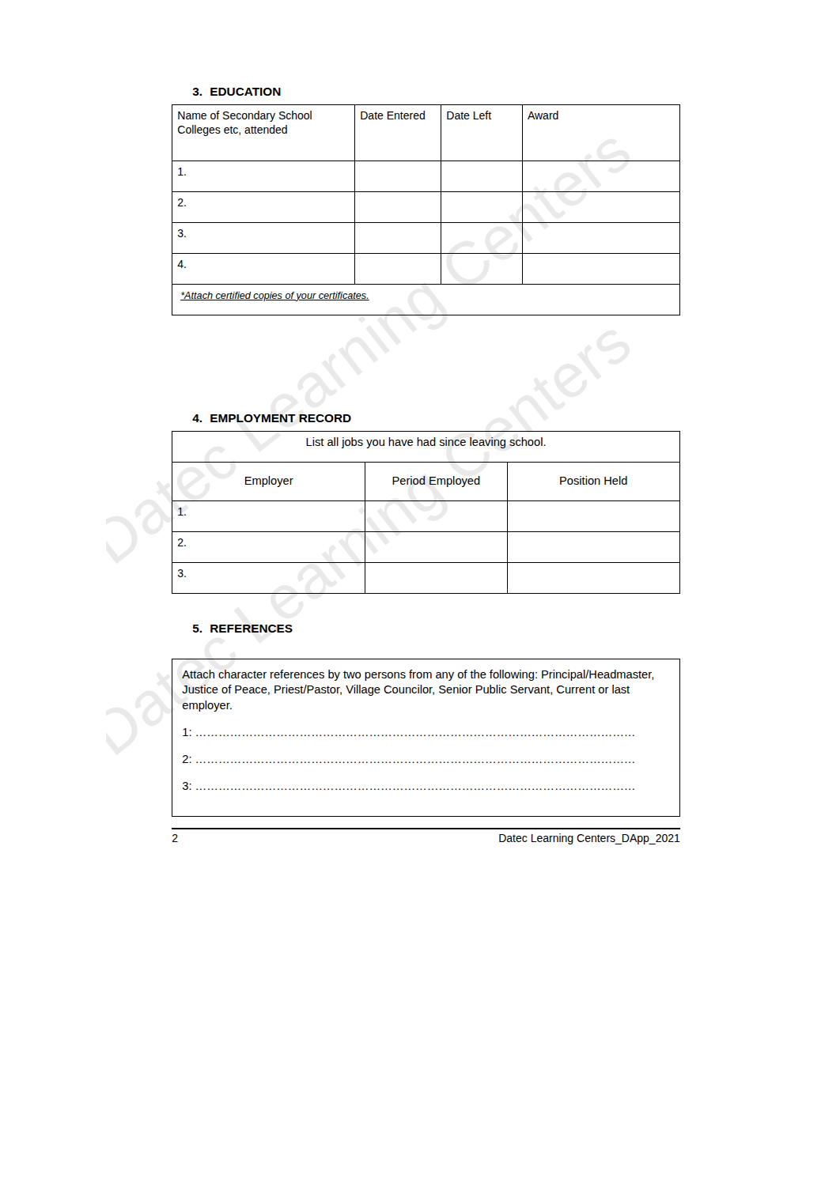Datec Learning Centers Datec Learning Centers
3. EDUCATION
| Name of Secondary School Colleges etc, attended | Date Entered | Date Left | Award |
| --- | --- | --- | --- |
| 1. | | | |
| 2. | | | |
| 3. | | | |
| 4. | | | |
| *Attach certified copies of your certificates. |
4. EMPLOYMENT RECORD
| List all jobs you have had since leaving school. |
| Employer | Period Employed | Position Held |
| 1. | | |
| 2. | | |
| 3. | | |
5. REFERENCES
Attach character references by two persons from any of the following: Principal/Headmaster, Justice of Peace, Priest/Pastor, Village Councilor, Senior Public Servant, Current or last employer.
1: ……………………………………………………………………………………………………
2: ……………………………………………………………………………………………………
3: ……………………………………………………………………………………………………
2
Datec Learning Centers_DApp_2021